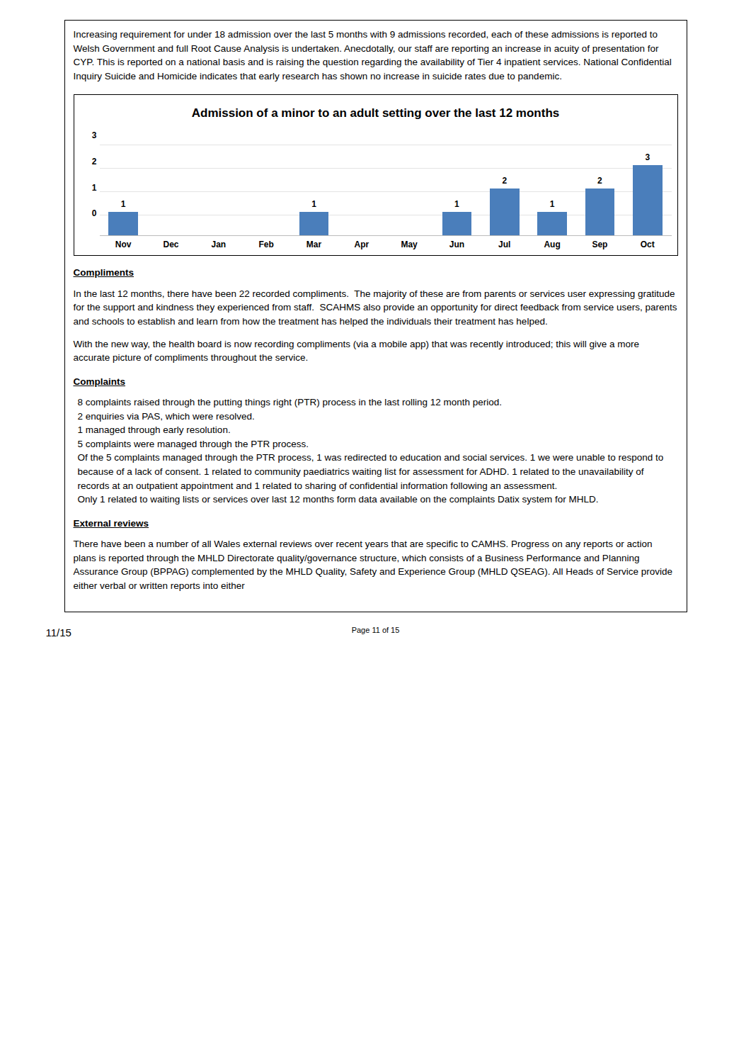Increasing requirement for under 18 admission over the last 5 months with 9 admissions recorded, each of these admissions is reported to Welsh Government and full Root Cause Analysis is undertaken. Anecdotally, our staff are reporting an increase in acuity of presentation for CYP. This is reported on a national basis and is raising the question regarding the availability of Tier 4 inpatient services. National Confidential Inquiry Suicide and Homicide indicates that early research has shown no increase in suicide rates due to pandemic.
Admission of a minor to an adult setting over the last 12 months
3
2
1
0
1
1
1
2
1
2
3
Nov
Dec
Jan
Feb
Mar
Apr
May
Jun
Jul
Aug
Sep
Oct
Compliments
In the last 12 months, there have been 22 recorded compliments. The majority of these are from parents or services user expressing gratitude for the support and kindness they experienced from staff. SCAHMS also provide an opportunity for direct feedback from service users, parents and schools to establish and learn from how the treatment has helped the individuals their treatment has helped.
With the new way, the health board is now recording compliments (via a mobile app) that was recently introduced; this will give a more accurate picture of compliments throughout the service.
Complaints
8 complaints raised through the putting things right (PTR) process in the last rolling 12 month period.
2 enquiries via PAS, which were resolved.
1 managed through early resolution.
5 complaints were managed through the PTR process.
Of the 5 complaints managed through the PTR process, 1 was redirected to education and social services. 1 we were unable to respond to because of a lack of consent. 1 related to community paediatrics waiting list for assessment for ADHD. 1 related to the unavailability of records at an outpatient appointment and 1 related to sharing of confidential information following an assessment.
Only 1 related to waiting lists or services over last 12 months form data available on the complaints Datix system for MHLD.
External reviews
There have been a number of all Wales external reviews over recent years that are specific to CAMHS. Progress on any reports or action plans is reported through the MHLD Directorate quality/governance structure, which consists of a Business Performance and Planning Assurance Group (BPPAG) complemented by the MHLD Quality, Safety and Experience Group (MHLD QSEAG). All Heads of Service provide either verbal or written reports into either
Page 11 of 15
11/15